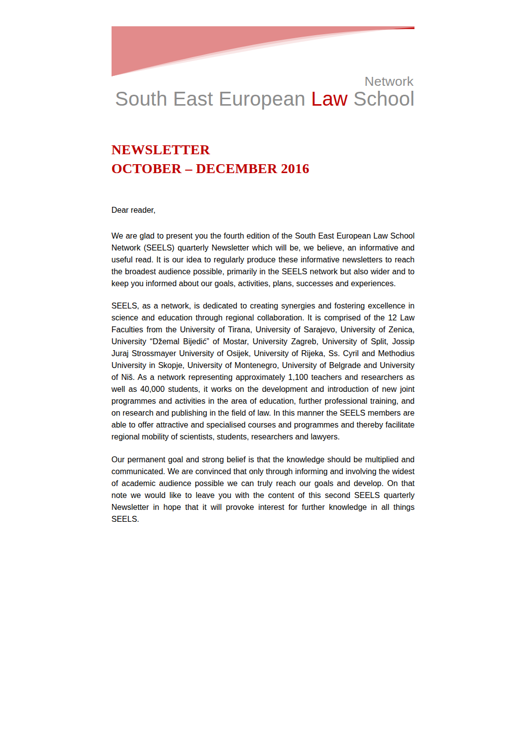Network
South East European Law School
NEWSLETTER OCTOBER – DECEMBER 2016
Dear reader,
We are glad to present you the fourth edition of the South East European Law School Network (SEELS) quarterly Newsletter which will be, we believe, an informative and useful read. It is our idea to regularly produce these informative newsletters to reach the broadest audience possible, primarily in the SEELS network but also wider and to keep you informed about our goals, activities, plans, successes and experiences.
SEELS, as a network, is dedicated to creating synergies and fostering excellence in science and education through regional collaboration. It is comprised of the 12 Law Faculties from the University of Tirana, University of Sarajevo, University of Zenica, University “Džemal Bijedić” of Mostar, University Zagreb, University of Split, Jossip Juraj Strossmayer University of Osijek, University of Rijeka, Ss. Cyril and Methodius University in Skopje, University of Montenegro, University of Belgrade and University of Niš. As a network representing approximately 1,100 teachers and researchers as well as 40,000 students, it works on the development and introduction of new joint programmes and activities in the area of education, further professional training, and on research and publishing in the field of law. In this manner the SEELS members are able to offer attractive and specialised courses and programmes and thereby facilitate regional mobility of scientists, students, researchers and lawyers.
Our permanent goal and strong belief is that the knowledge should be multiplied and communicated. We are convinced that only through informing and involving the widest of academic audience possible we can truly reach our goals and develop. On that note we would like to leave you with the content of this second SEELS quarterly Newsletter in hope that it will provoke interest for further knowledge in all things SEELS.